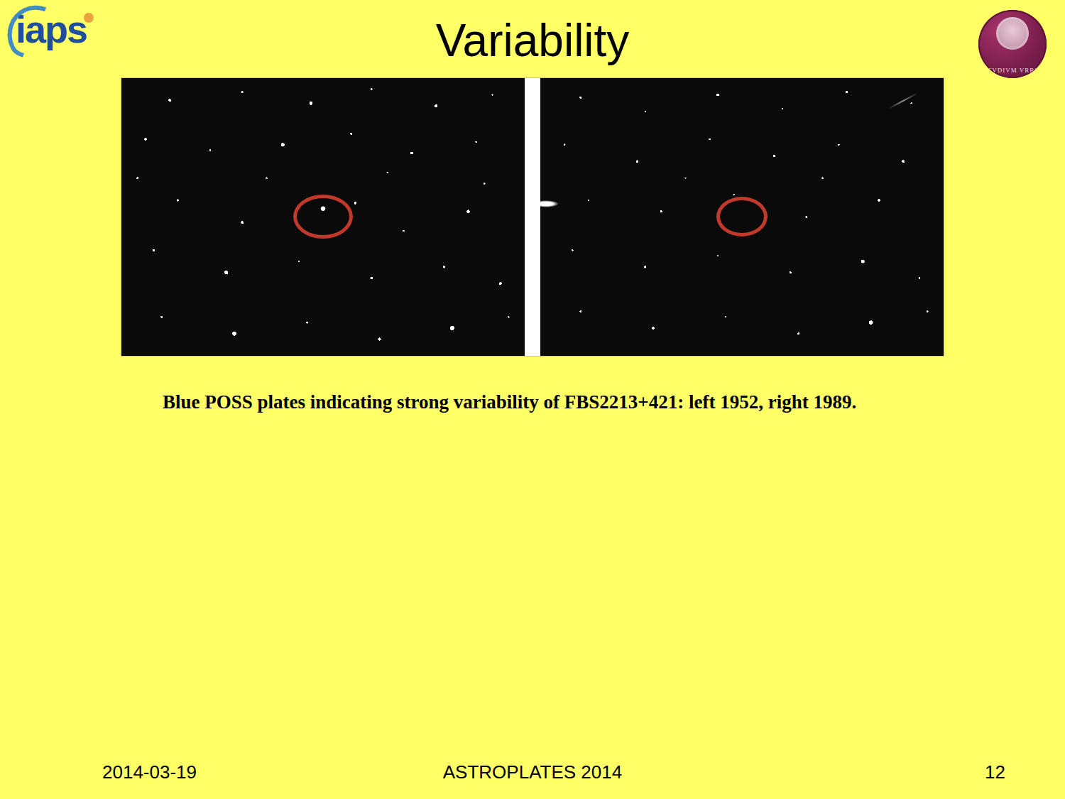iaps
Stvdivm Vrbis
Variability
Blue POSS plates indicating strong variability of FBS2213+421: left 1952, right 1989.
2014-03-19
ASTROPLATES 2014
12